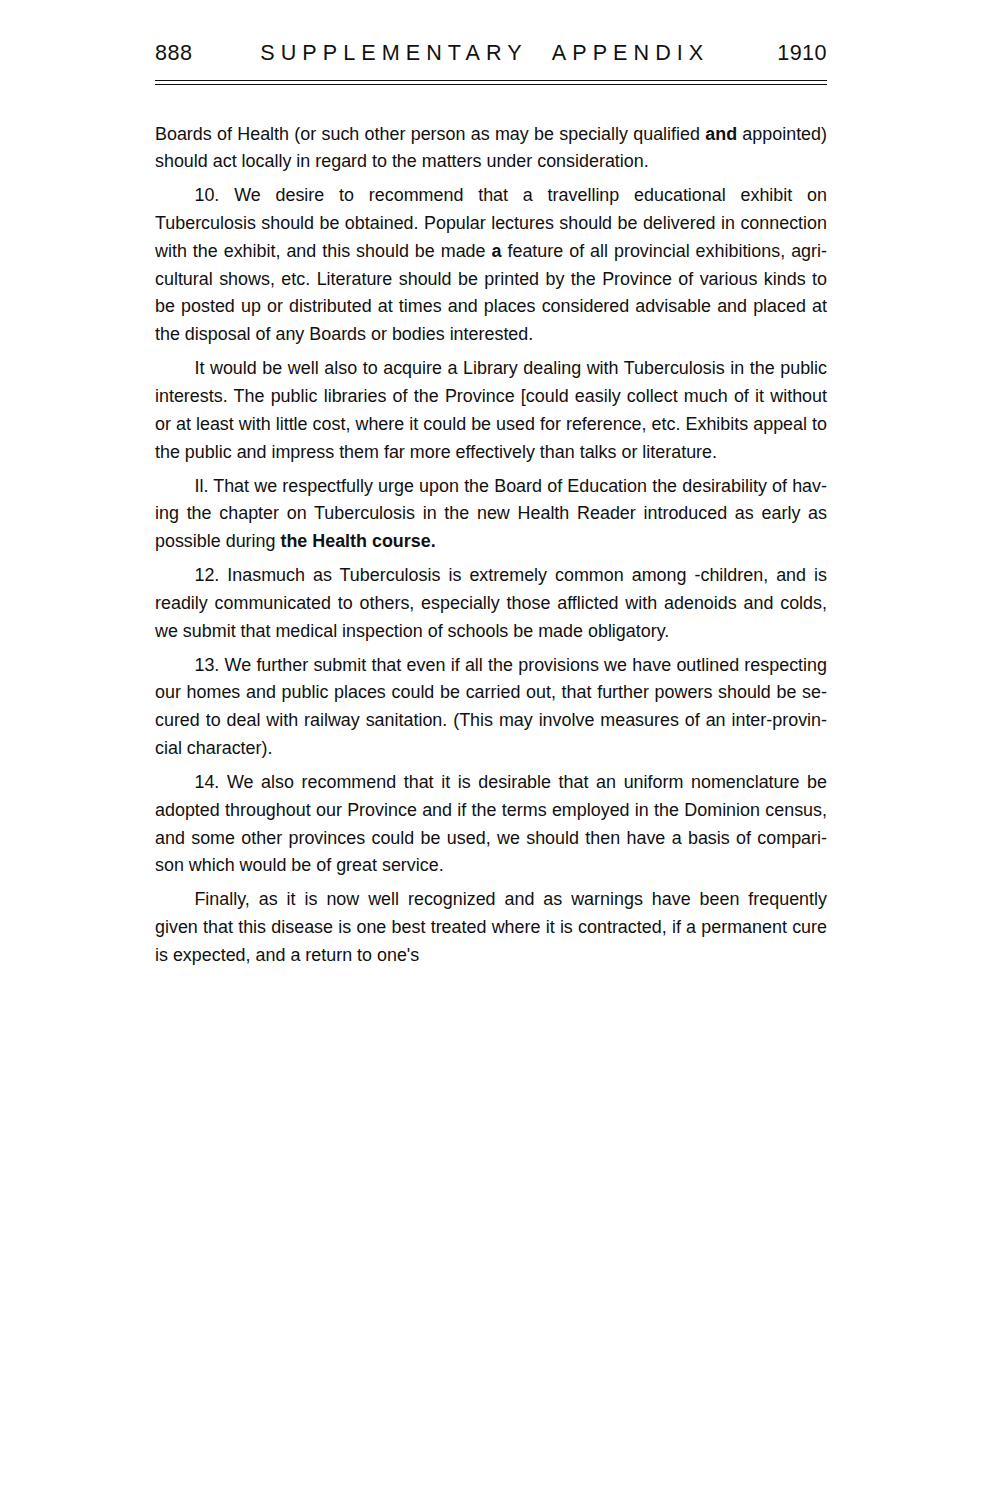888 SUPPLEMENTARY APPENDIX 1910
Boards of Health (or such other person as may be specially qualified and appointed) should act locally in regard to the matters under consideration.
10. We desire to recommend that a travellinp educational exhibit on Tuberculosis should be obtained. Popular lectures should be delivered in connection with the exhibit, and this should be made a feature of all provincial exhibitions, agricultural shows, etc. Literature should be printed by the Province of various kinds to be posted up or distributed at times and places considered advisable and placed at the disposal of any Boards or bodies interested.
It would be well also to acquire a Library dealing with Tuberculosis in the public interests. The public libraries of the Province [could easily collect much of it without or at least with little cost, where it could be used for reference, etc. Exhibits appeal to the public and impress them far more effectively than talks or literature.
Il. That we respectfully urge upon the Board of Education the desirability of having the chapter on Tuberculosis in the new Health Reader introduced as early as possible during the Health course.
12. Inasmuch as Tuberculosis is extremely common among -children, and is readily communicated to others, especially those afflicted with adenoids and colds, we submit that medical inspection of schools be made obligatory.
13. We further submit that even if all the provisions we have outlined respecting our homes and public places could be carried out, that further powers should be secured to deal with railway sanitation. (This may involve measures of an inter-provincial character).
14. We also recommend that it is desirable that an uniform nomenclature be adopted throughout our Province and if the terms employed in the Dominion census, and some other provinces could be used, we should then have a basis of comparison which would be of great service.
Finally, as it is now well recognized and as warnings have been frequently given that this disease is one best treated where it is contracted, if a permanent cure is expected, and a return to one's